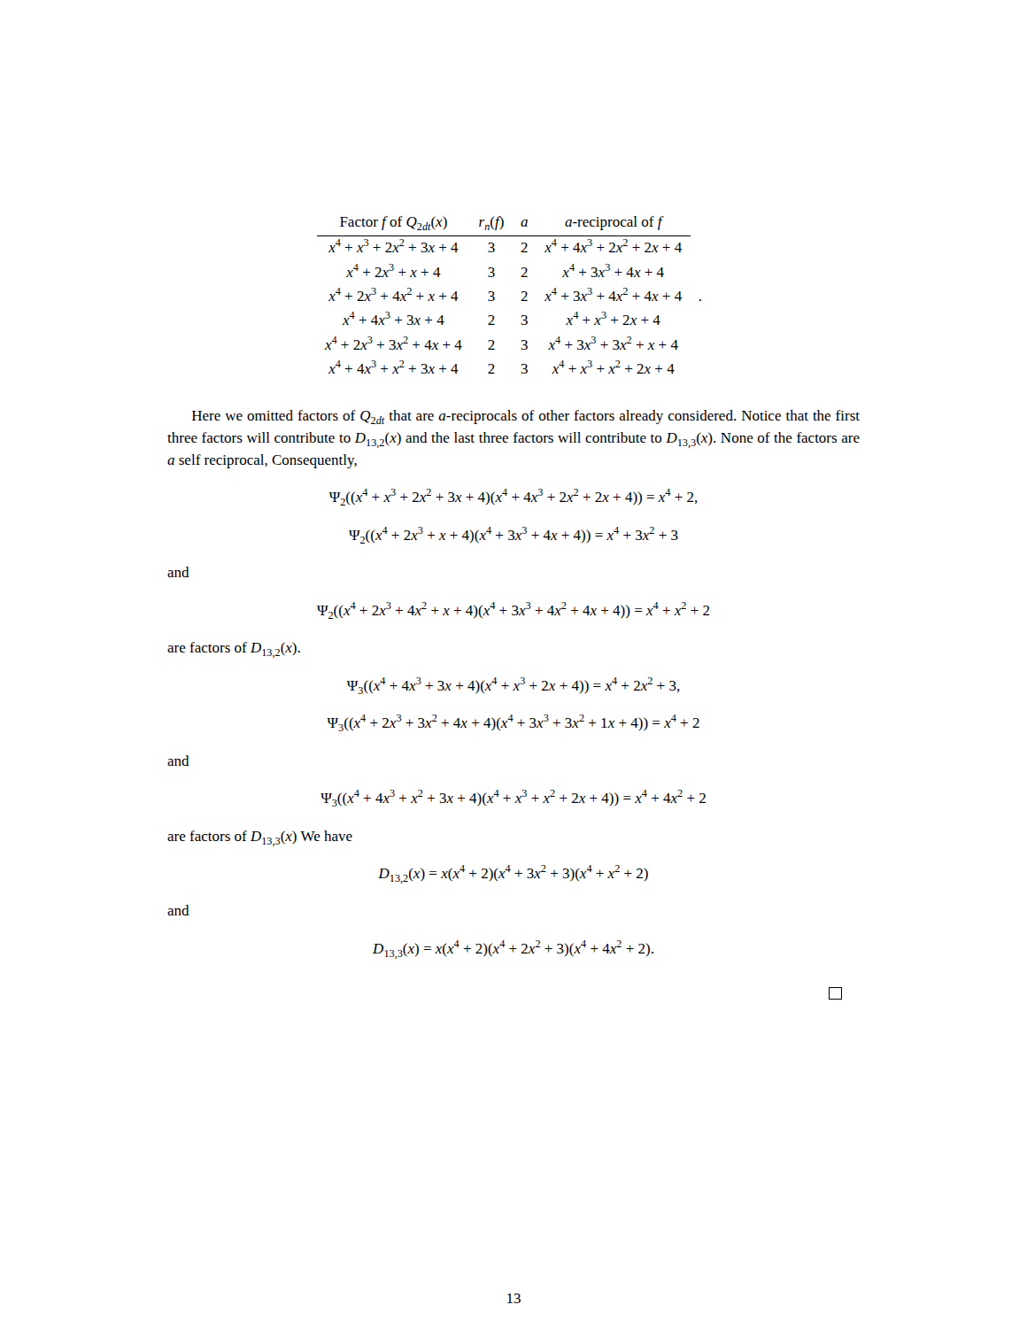| Factor f of Q 2 dt ( x ) | r n ( f ) | a | a -reciprocal of f | |
| --- | --- | --- | --- | --- |
| x 4 + x 3 + 2 x 2 + 3 x + 4 | 3 | 2 | x 4 + 4 x 3 + 2 x 2 + 2 x + 4 | |
| x 4 + 2 x 3 + x + 4 | 3 | 2 | x 4 + 3 x 3 + 4 x + 4 | |
| x 4 + 2 x 3 + 4 x 2 + x + 4 | 3 | 2 | x 4 + 3 x 3 + 4 x 2 + 4 x + 4 | . |
| x 4 + 4 x 3 + 3 x + 4 | 2 | 3 | x 4 + x 3 + 2 x + 4 | |
| x 4 + 2 x 3 + 3 x 2 + 4 x + 4 | 2 | 3 | x 4 + 3 x 3 + 3 x 2 + x + 4 | |
| x 4 + 4 x 3 + x 2 + 3 x + 4 | 2 | 3 | x 4 + x 3 + x 2 + 2 x + 4 | |
Here we omitted factors of Q2dt that are a-reciprocals of other factors already considered. Notice that the first three factors will contribute to D13,2(x) and the last three factors will contribute to D13,3(x). None of the factors are a self reciprocal, Consequently,
Ψ2((x4 + x3 + 2x2 + 3x + 4)(x4 + 4x3 + 2x2 + 2x + 4)) = x4 + 2,
Ψ2((x4 + 2x3 + x + 4)(x4 + 3x3 + 4x + 4)) = x4 + 3x2 + 3
and
Ψ2((x4 + 2x3 + 4x2 + x + 4)(x4 + 3x3 + 4x2 + 4x + 4)) = x4 + x2 + 2
are factors of D13,2(x).
Ψ3((x4 + 4x3 + 3x + 4)(x4 + x3 + 2x + 4)) = x4 + 2x2 + 3,
Ψ3((x4 + 2x3 + 3x2 + 4x + 4)(x4 + 3x3 + 3x2 + 1x + 4)) = x4 + 2
and
Ψ3((x4 + 4x3 + x2 + 3x + 4)(x4 + x3 + x2 + 2x + 4)) = x4 + 4x2 + 2
are factors of D13,3(x) We have
D13,2(x) = x(x4 + 2)(x4 + 3x2 + 3)(x4 + x2 + 2)
and
D13,3(x) = x(x4 + 2)(x4 + 2x2 + 3)(x4 + 4x2 + 2).
13